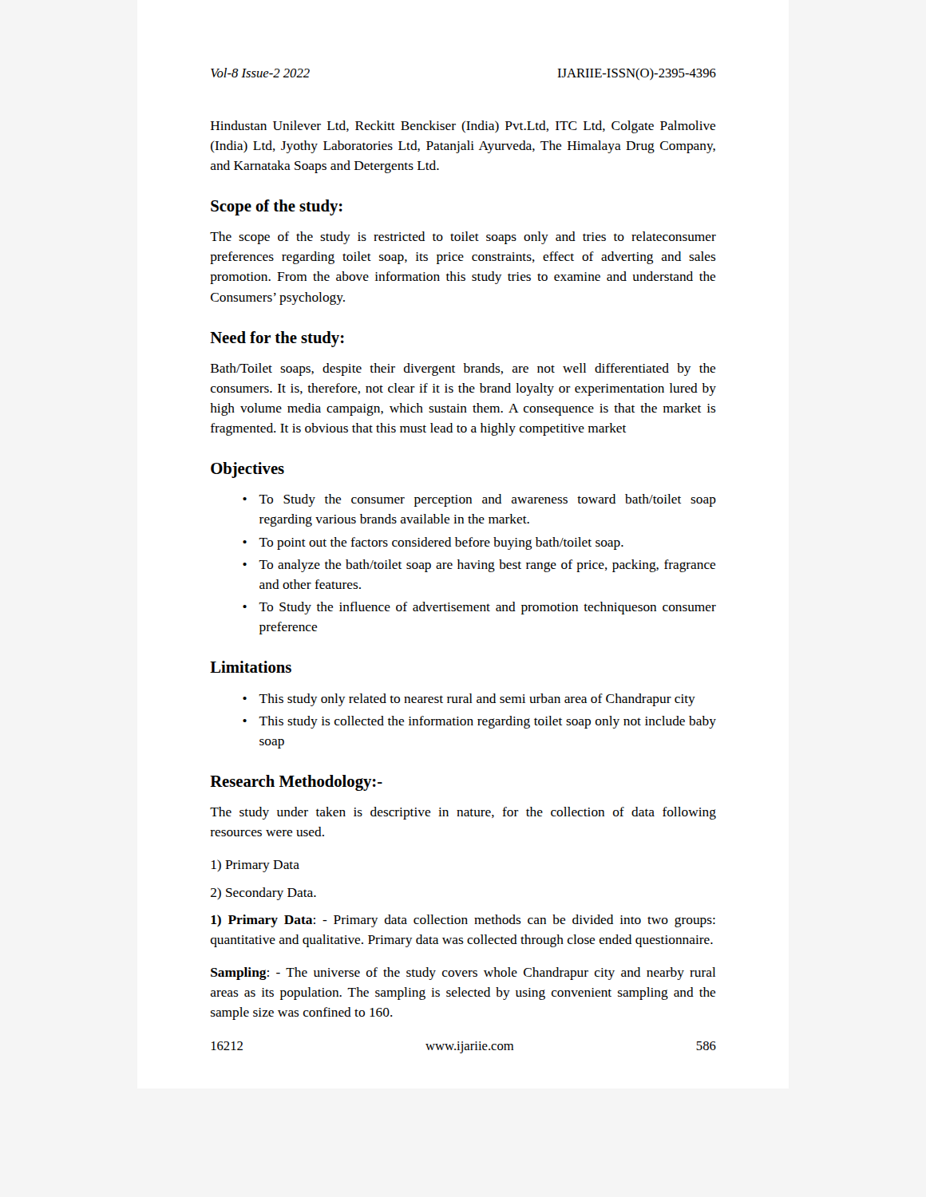Vol-8 Issue-2 2022 IJARIIE-ISSN(O)-2395-4396
Hindustan Unilever Ltd, Reckitt Benckiser (India) Pvt.Ltd, ITC Ltd, Colgate Palmolive (India) Ltd, Jyothy Laboratories Ltd, Patanjali Ayurveda, The Himalaya Drug Company, and Karnataka Soaps and Detergents Ltd.
Scope of the study:
The scope of the study is restricted to toilet soaps only and tries to relateconsumer preferences regarding toilet soap, its price constraints, effect of adverting and sales promotion. From the above information this study tries to examine and understand the Consumers’ psychology.
Need for the study:
Bath/Toilet soaps, despite their divergent brands, are not well differentiated by the consumers. It is, therefore, not clear if it is the brand loyalty or experimentation lured by high volume media campaign, which sustain them. A consequence is that the market is fragmented. It is obvious that this must lead to a highly competitive market
Objectives
To Study the consumer perception and awareness toward bath/toilet soap regarding various brands available in the market.
To point out the factors considered before buying bath/toilet soap.
To analyze the bath/toilet soap are having best range of price, packing, fragrance and other features.
To Study the influence of advertisement and promotion techniqueson consumer preference
Limitations
This study only related to nearest rural and semi urban area of Chandrapur city
This study is collected the information regarding toilet soap only not include baby soap
Research Methodology:-
The study under taken is descriptive in nature, for the collection of data following resources were used.
1) Primary Data
2) Secondary Data.
1) Primary Data: - Primary data collection methods can be divided into two groups: quantitative and qualitative. Primary data was collected through close ended questionnaire.
Sampling: - The universe of the study covers whole Chandrapur city and nearby rural areas as its population. The sampling is selected by using convenient sampling and the sample size was confined to 160.
16212 www.ijariie.com 586